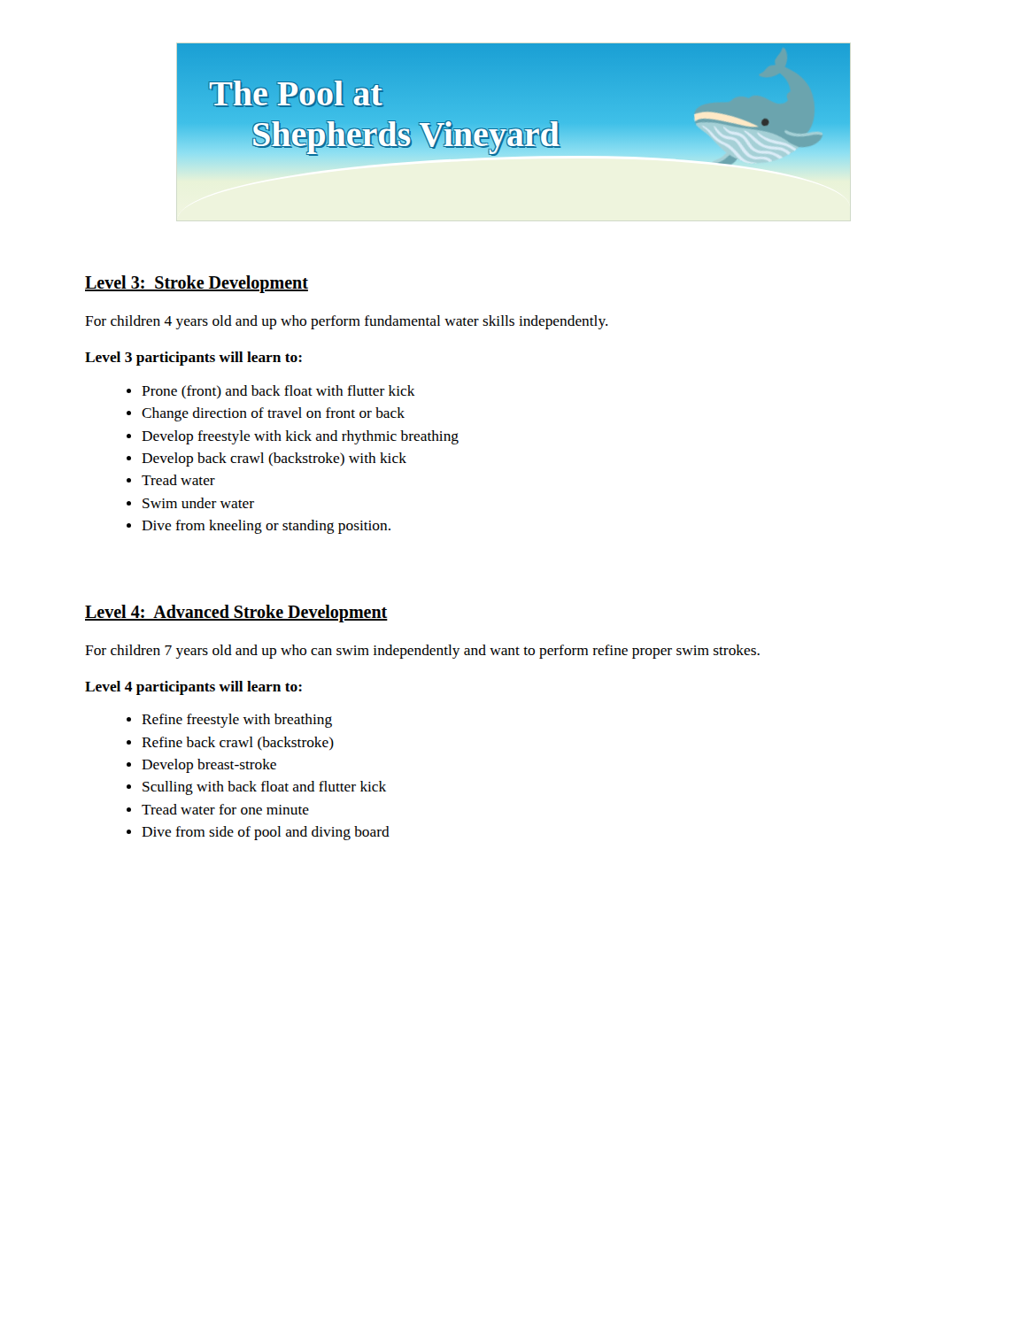The Pool at Shepherds Vineyard
🐋
Level 3: Stroke Development
For children 4 years old and up who perform fundamental water skills independently.
Level 3 participants will learn to:
Prone (front) and back float with flutter kick
Change direction of travel on front or back
Develop freestyle with kick and rhythmic breathing
Develop back crawl (backstroke) with kick
Tread water
Swim under water
Dive from kneeling or standing position.
Level 4: Advanced Stroke Development
For children 7 years old and up who can swim independently and want to perform refine proper swim strokes.
Level 4 participants will learn to:
Refine freestyle with breathing
Refine back crawl (backstroke)
Develop breast-stroke
Sculling with back float and flutter kick
Tread water for one minute
Dive from side of pool and diving board